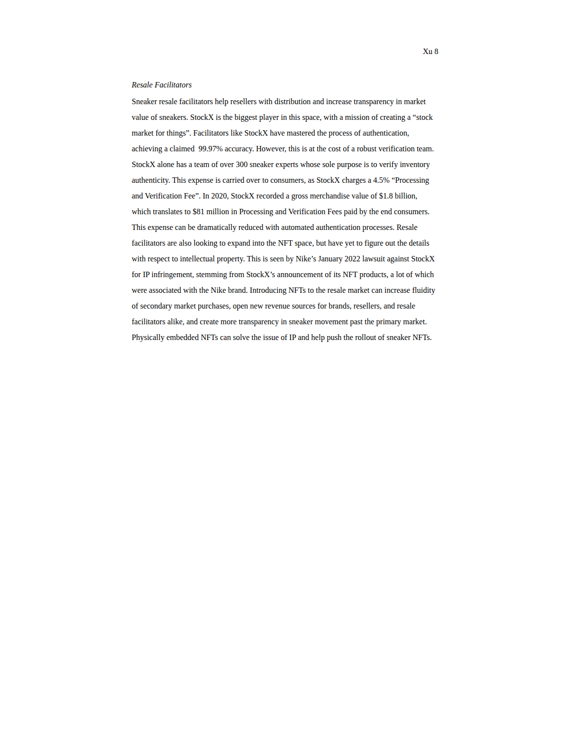Xu 8
Resale Facilitators
Sneaker resale facilitators help resellers with distribution and increase transparency in market value of sneakers. StockX is the biggest player in this space, with a mission of creating a “stock market for things”. Facilitators like StockX have mastered the process of authentication, achieving a claimed 99.97% accuracy. However, this is at the cost of a robust verification team. StockX alone has a team of over 300 sneaker experts whose sole purpose is to verify inventory authenticity. This expense is carried over to consumers, as StockX charges a 4.5% “Processing and Verification Fee”. In 2020, StockX recorded a gross merchandise value of $1.8 billion, which translates to $81 million in Processing and Verification Fees paid by the end consumers. This expense can be dramatically reduced with automated authentication processes. Resale facilitators are also looking to expand into the NFT space, but have yet to figure out the details with respect to intellectual property. This is seen by Nike’s January 2022 lawsuit against StockX for IP infringement, stemming from StockX’s announcement of its NFT products, a lot of which were associated with the Nike brand. Introducing NFTs to the resale market can increase fluidity of secondary market purchases, open new revenue sources for brands, resellers, and resale facilitators alike, and create more transparency in sneaker movement past the primary market. Physically embedded NFTs can solve the issue of IP and help push the rollout of sneaker NFTs.